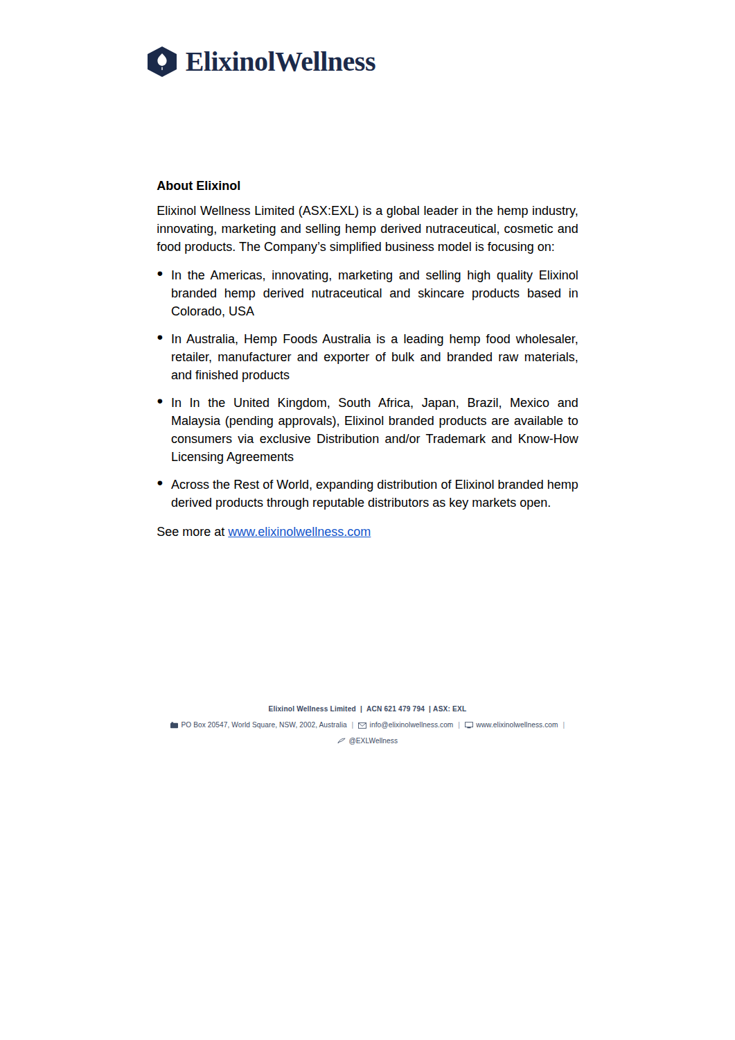ElixinolWellness
About Elixinol
Elixinol Wellness Limited (ASX:EXL) is a global leader in the hemp industry, innovating, marketing and selling hemp derived nutraceutical, cosmetic and food products. The Company’s simplified business model is focusing on:
In the Americas, innovating, marketing and selling high quality Elixinol branded hemp derived nutraceutical and skincare products based in Colorado, USA
In Australia, Hemp Foods Australia is a leading hemp food wholesaler, retailer, manufacturer and exporter of bulk and branded raw materials, and finished products
In In the United Kingdom, South Africa, Japan, Brazil, Mexico and Malaysia (pending approvals), Elixinol branded products are available to consumers via exclusive Distribution and/or Trademark and Know-How Licensing Agreements
Across the Rest of World, expanding distribution of Elixinol branded hemp derived products through reputable distributors as key markets open.
See more at www.elixinolwellness.com
Elixinol Wellness Limited | ACN 621 479 794 | ASX: EXL
PO Box 20547, World Square, NSW, 2002, Australia | info@elixinolwellness.com | www.elixinolwellness.com | @EXLWellness